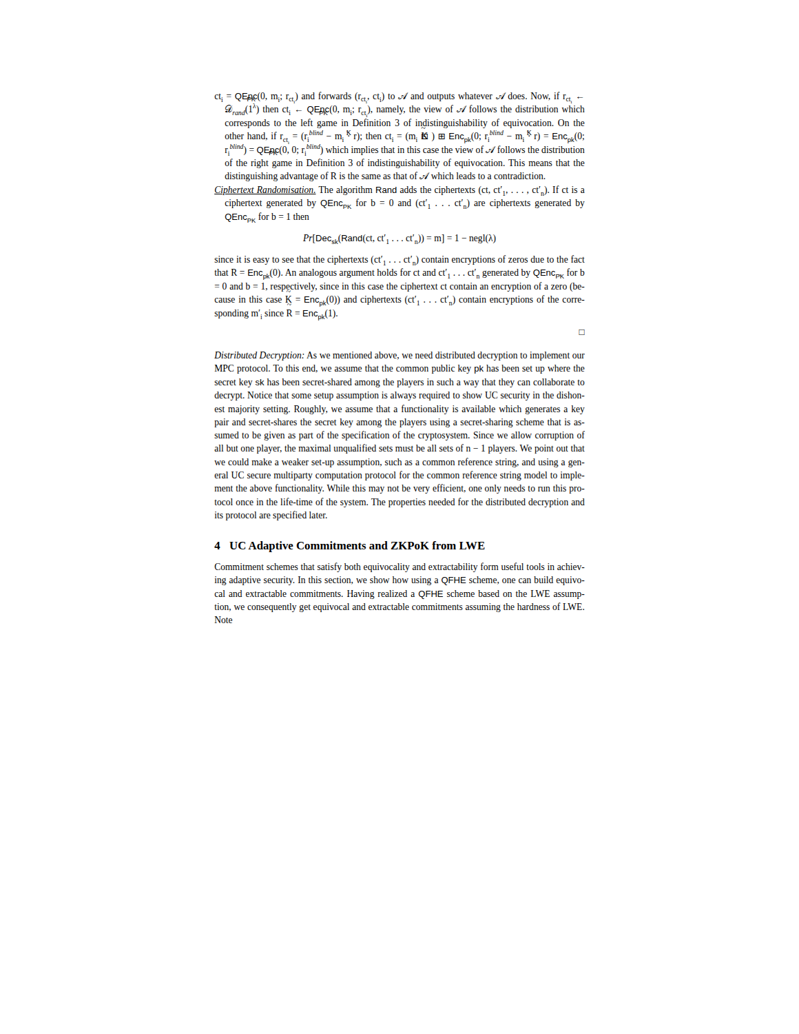cti = QEnc~PK(0, mi; rcti) and forwards (rcti, cti) to 𝒜 and outputs whatever 𝒜 does. Now, if rcti ← 𝒟rand(1λ) then cti ← QEnc~PK(0, mi; rcti), namely, the view of 𝒜 follows the distribution which corresponds to the left game in Definition 3 of indistinguishability of equivocation. On the other hand, if rcti = (riblind − mi · r~K); then cti = (mi ⊡ ~K) ⊞ Encpk(0; riblind − mi · r~K) = Encpk(0; riblind) = QEnc~PK(0, 0; riblind) which implies that in this case the view of 𝒜 follows the distribution of the right game in Definition 3 of indistinguishability of equivocation. This means that the distinguishing advantage of R is the same as that of 𝒜 which leads to a contradiction.
Ciphertext Randomisation. The algorithm Rand adds the ciphertexts (ct, ct′1, . . . , ct′n). If ct is a ciphertext generated by QEncPK for b = 0 and (ct′1 . . . ct′n) are ciphertexts generated by QEncPK for b = 1 then
Pr[Decsk(Rand(ct, ct′1 . . . ct′n)) = m] = 1 − negl(λ)
since it is easy to see that the ciphertexts (ct′1 . . . ct′n) contain encryptions of zeros due to the fact that R = Encpk(0). An analogous argument holds for ct and ct′1 . . . ct′n generated by QEnc~PK for b = 0 and b = 1, respectively, since in this case the ciphertext ct contain an encryption of a zero (because in this case ~K = Encpk(0)) and ciphertexts (ct′1 . . . ct′n) contain encryptions of the corresponding m′i since ~R = Encpk(1).
□
Distributed Decryption: As we mentioned above, we need distributed decryption to implement our MPC protocol. To this end, we assume that the common public key pk has been set up where the secret key sk has been secret-shared among the players in such a way that they can collaborate to decrypt. Notice that some setup assumption is always required to show UC security in the dishonest majority setting. Roughly, we assume that a functionality is available which generates a key pair and secret-shares the secret key among the players using a secret-sharing scheme that is assumed to be given as part of the specification of the cryptosystem. Since we allow corruption of all but one player, the maximal unqualified sets must be all sets of n − 1 players. We point out that we could make a weaker set-up assumption, such as a common reference string, and using a general UC secure multiparty computation protocol for the common reference string model to implement the above functionality. While this may not be very efficient, one only needs to run this protocol once in the life-time of the system. The properties needed for the distributed decryption and its protocol are specified later.
4 UC Adaptive Commitments and ZKPoK from LWE
Commitment schemes that satisfy both equivocality and extractability form useful tools in achieving adaptive security. In this section, we show how using a QFHE scheme, one can build equivocal and extractable commitments. Having realized a QFHE scheme based on the LWE assumption, we consequently get equivocal and extractable commitments assuming the hardness of LWE. Note